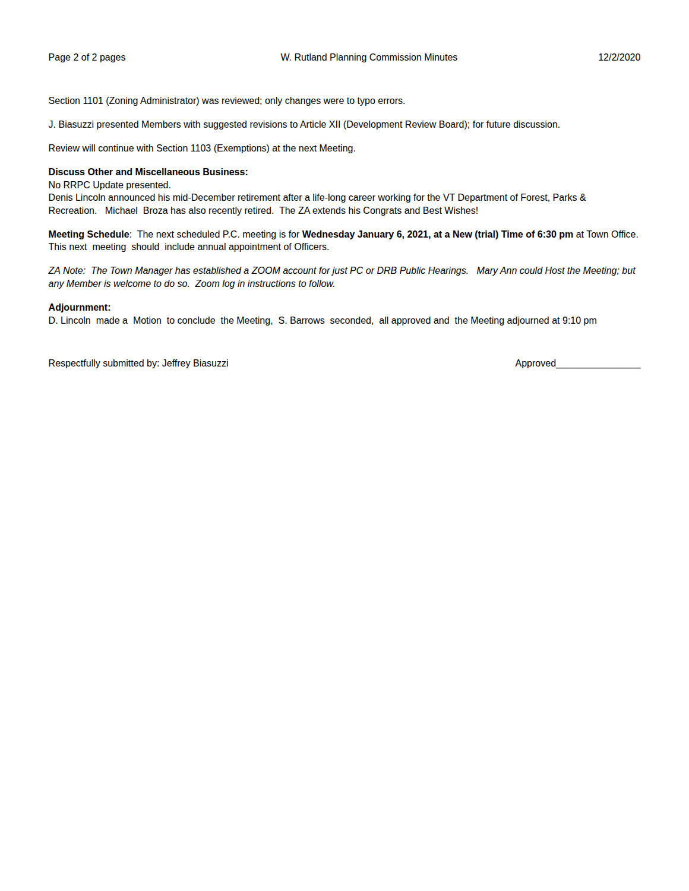Page 2 of 2 pages
W. Rutland Planning Commission Minutes
12/2/2020
Section 1101 (Zoning Administrator) was reviewed; only changes were to typo errors.
J. Biasuzzi presented Members with suggested revisions to Article XII (Development Review Board); for future discussion.
Review will continue with Section 1103 (Exemptions) at the next Meeting.
Discuss Other and Miscellaneous Business:
No RRPC Update presented.
Denis Lincoln announced his mid-December retirement after a life-long career working for the VT Department of Forest, Parks & Recreation. Michael Broza has also recently retired. The ZA extends his Congrats and Best Wishes!
Meeting Schedule: The next scheduled P.C. meeting is for Wednesday January 6, 2021, at a New (trial) Time of 6:30 pm at Town Office. This next meeting should include annual appointment of Officers.
ZA Note: The Town Manager has established a ZOOM account for just PC or DRB Public Hearings. Mary Ann could Host the Meeting; but any Member is welcome to do so. Zoom log in instructions to follow.
Adjournment:
D. Lincoln made a Motion to conclude the Meeting, S. Barrows seconded, all approved and the Meeting adjourned at 9:10 pm
Respectfully submitted by: Jeffrey Biasuzzi
Approved________________